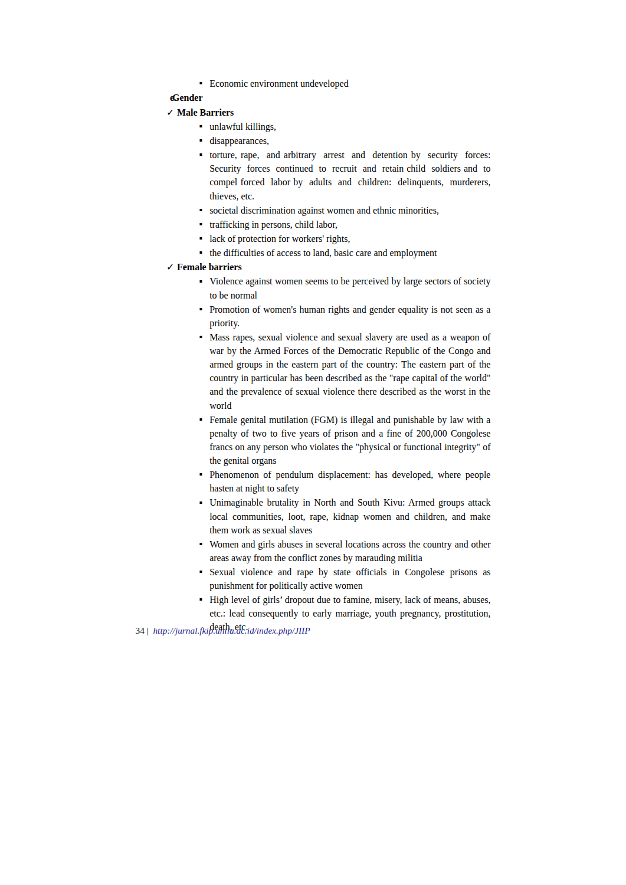Economic environment undeveloped
e. Gender
Male Barriers
unlawful killings,
disappearances,
torture, rape, and arbitrary arrest and detention by security forces: Security forces continued to recruit and retain child soldiers and to compel forced labor by adults and children: delinquents, murderers, thieves, etc.
societal discrimination against women and ethnic minorities,
trafficking in persons, child labor,
lack of protection for workers' rights,
the difficulties of access to land, basic care and employment
Female barriers
Violence against women seems to be perceived by large sectors of society to be normal
Promotion of women's human rights and gender equality is not seen as a priority.
Mass rapes, sexual violence and sexual slavery are used as a weapon of war by the Armed Forces of the Democratic Republic of the Congo and armed groups in the eastern part of the country: The eastern part of the country in particular has been described as the "rape capital of the world" and the prevalence of sexual violence there described as the worst in the world
Female genital mutilation (FGM) is illegal and punishable by law with a penalty of two to five years of prison and a fine of 200,000 Congolese francs on any person who violates the "physical or functional integrity" of the genital organs
Phenomenon of pendulum displacement: has developed, where people hasten at night to safety
Unimaginable brutality in North and South Kivu: Armed groups attack local communities, loot, rape, kidnap women and children, and make them work as sexual slaves
Women and girls abuses in several locations across the country and other areas away from the conflict zones by marauding militia
Sexual violence and rape by state officials in Congolese prisons as punishment for politically active women
High level of girls’ dropout due to famine, misery, lack of means, abuses, etc.: lead consequently to early marriage, youth pregnancy, prostitution, death, etc.
34 | http://jurnal.fkip.unila.ac.id/index.php/JIIP